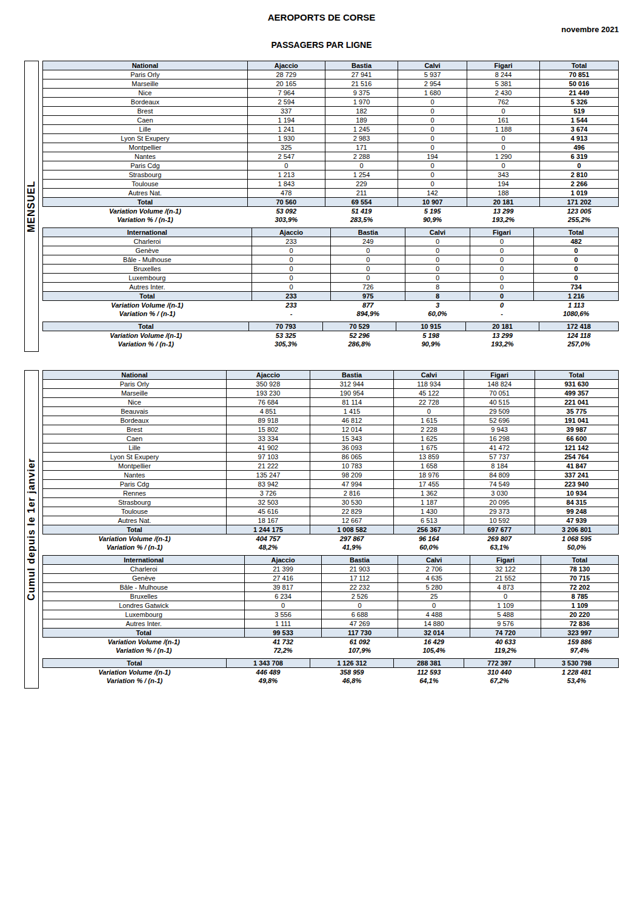AEROPORTS DE CORSE
novembre 2021
PASSAGERS PAR LIGNE
MENSUEL
| National | Ajaccio | Bastia | Calvi | Figari | Total |
| --- | --- | --- | --- | --- | --- |
| Paris Orly | 28 729 | 27 941 | 5 937 | 8 244 | 70 851 |
| Marseille | 20 165 | 21 516 | 2 954 | 5 381 | 50 016 |
| Nice | 7 964 | 9 375 | 1 680 | 2 430 | 21 449 |
| Bordeaux | 2 594 | 1 970 | 0 | 762 | 5 326 |
| Brest | 337 | 182 | 0 | 0 | 519 |
| Caen | 1 194 | 189 | 0 | 161 | 1 544 |
| Lille | 1 241 | 1 245 | 0 | 1 188 | 3 674 |
| Lyon St Exupery | 1 930 | 2 983 | 0 | 0 | 4 913 |
| Montpellier | 325 | 171 | 0 | 0 | 496 |
| Nantes | 2 547 | 2 288 | 194 | 1 290 | 6 319 |
| Paris Cdg | 0 | 0 | 0 | 0 | 0 |
| Strasbourg | 1 213 | 1 254 | 0 | 343 | 2 810 |
| Toulouse | 1 843 | 229 | 0 | 194 | 2 266 |
| Autres Nat. | 478 | 211 | 142 | 188 | 1 019 |
| Total | 70 560 | 69 554 | 10 907 | 20 181 | 171 202 |
| Variation Volume /(n-1) | 53 092 | 51 419 | 5 195 | 13 299 | 123 005 |
| Variation % / (n-1) | 303,9% | 283,5% | 90,9% | 193,2% | 255,2% |
| International | Ajaccio | Bastia | Calvi | Figari | Total |
| --- | --- | --- | --- | --- | --- |
| Charleroi | 233 | 249 | 0 | 0 | 482 |
| Genève | 0 | 0 | 0 | 0 | 0 |
| Bâle - Mulhouse | 0 | 0 | 0 | 0 | 0 |
| Bruxelles | 0 | 0 | 0 | 0 | 0 |
| Luxembourg | 0 | 0 | 0 | 0 | 0 |
| Autres Inter. | 0 | 726 | 8 | 0 | 734 |
| Total | 233 | 975 | 8 | 0 | 1 216 |
| Variation Volume /(n-1) | 233 | 877 | 3 | 0 | 1 113 |
| Variation % / (n-1) | - | 894,9% | 60,0% | - | 1080,6% |
| Total | 70 793 | 70 529 | 10 915 | 20 181 | 172 418 |
| Variation Volume /(n-1) | 53 325 | 52 296 | 5 198 | 13 299 | 124 118 |
| Variation % / (n-1) | 305,3% | 286,8% | 90,9% | 193,2% | 257,0% |
Cumul depuis le 1er janvier
| National | Ajaccio | Bastia | Calvi | Figari | Total |
| --- | --- | --- | --- | --- | --- |
| Paris Orly | 350 928 | 312 944 | 118 934 | 148 824 | 931 630 |
| Marseille | 193 230 | 190 954 | 45 122 | 70 051 | 499 357 |
| Nice | 76 684 | 81 114 | 22 728 | 40 515 | 221 041 |
| Beauvais | 4 851 | 1 415 | 0 | 29 509 | 35 775 |
| Bordeaux | 89 918 | 46 812 | 1 615 | 52 696 | 191 041 |
| Brest | 15 802 | 12 014 | 2 228 | 9 943 | 39 987 |
| Caen | 33 334 | 15 343 | 1 625 | 16 298 | 66 600 |
| Lille | 41 902 | 36 093 | 1 675 | 41 472 | 121 142 |
| Lyon St Exupery | 97 103 | 86 065 | 13 859 | 57 737 | 254 764 |
| Montpellier | 21 222 | 10 783 | 1 658 | 8 184 | 41 847 |
| Nantes | 135 247 | 98 209 | 18 976 | 84 809 | 337 241 |
| Paris Cdg | 83 942 | 47 994 | 17 455 | 74 549 | 223 940 |
| Rennes | 3 726 | 2 816 | 1 362 | 3 030 | 10 934 |
| Strasbourg | 32 503 | 30 530 | 1 187 | 20 095 | 84 315 |
| Toulouse | 45 616 | 22 829 | 1 430 | 29 373 | 99 248 |
| Autres Nat. | 18 167 | 12 667 | 6 513 | 10 592 | 47 939 |
| Total | 1 244 175 | 1 008 582 | 256 367 | 697 677 | 3 206 801 |
| Variation Volume /(n-1) | 404 757 | 297 867 | 96 164 | 269 807 | 1 068 595 |
| Variation % / (n-1) | 48,2% | 41,9% | 60,0% | 63,1% | 50,0% |
| International | Ajaccio | Bastia | Calvi | Figari | Total |
| --- | --- | --- | --- | --- | --- |
| Charleroi | 21 399 | 21 903 | 2 706 | 32 122 | 78 130 |
| Genève | 27 416 | 17 112 | 4 635 | 21 552 | 70 715 |
| Bâle - Mulhouse | 39 817 | 22 232 | 5 280 | 4 873 | 72 202 |
| Bruxelles | 6 234 | 2 526 | 25 | 0 | 8 785 |
| Londres Gatwick | 0 | 0 | 0 | 1 109 | 1 109 |
| Luxembourg | 3 556 | 6 688 | 4 488 | 5 488 | 20 220 |
| Autres Inter. | 1 111 | 47 269 | 14 880 | 9 576 | 72 836 |
| Total | 99 533 | 117 730 | 32 014 | 74 720 | 323 997 |
| Variation Volume /(n-1) | 41 732 | 61 092 | 16 429 | 40 633 | 159 886 |
| Variation % / (n-1) | 72,2% | 107,9% | 105,4% | 119,2% | 97,4% |
| Total | 1 343 708 | 1 126 312 | 288 381 | 772 397 | 3 530 798 |
| Variation Volume /(n-1) | 446 489 | 358 959 | 112 593 | 310 440 | 1 228 481 |
| Variation % / (n-1) | 49,8% | 46,8% | 64,1% | 67,2% | 53,4% |